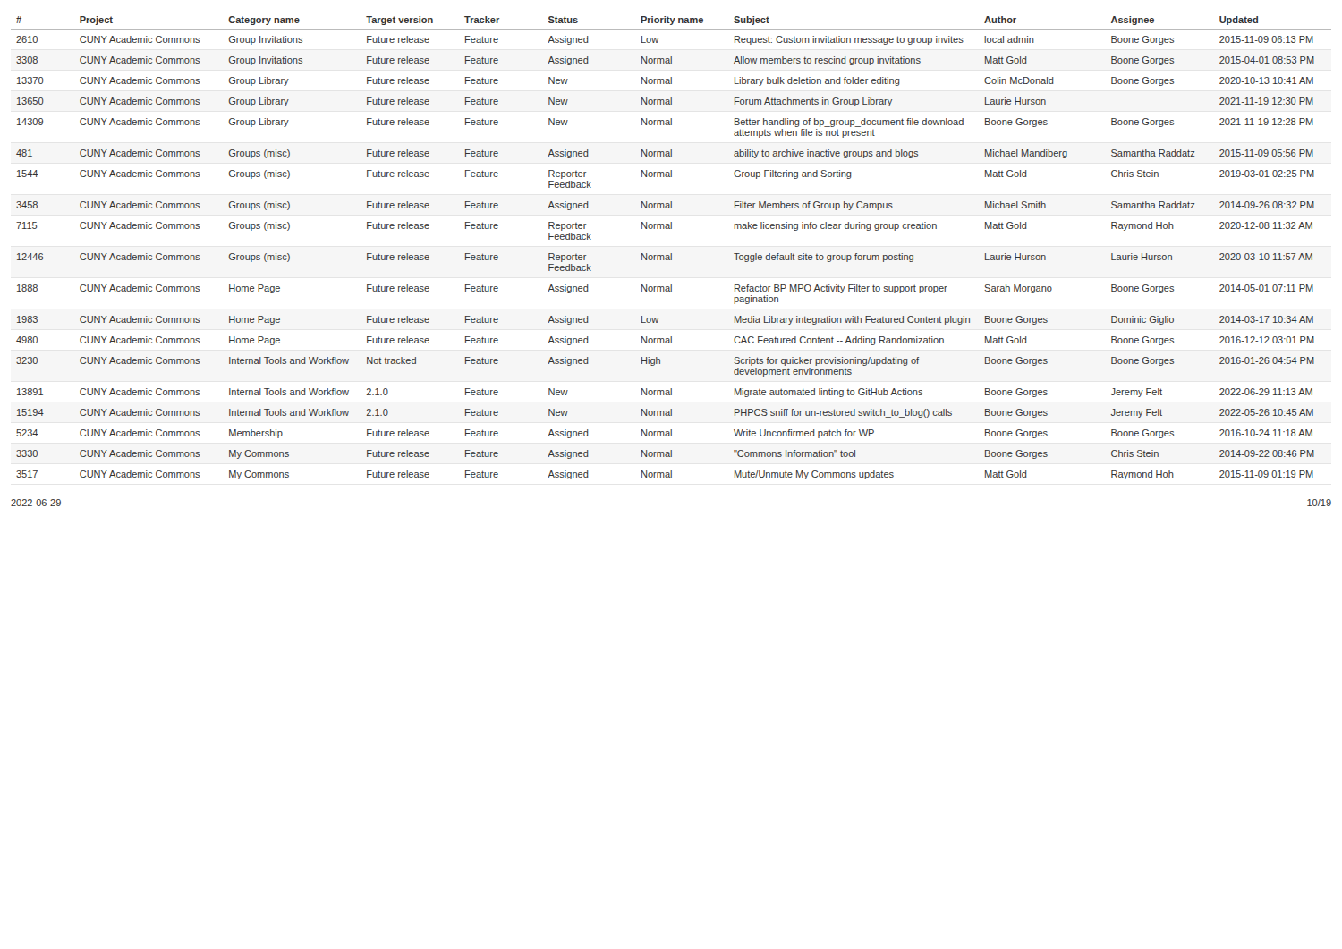| # | Project | Category name | Target version | Tracker | Status | Priority name | Subject | Author | Assignee | Updated |
| --- | --- | --- | --- | --- | --- | --- | --- | --- | --- | --- |
| 2610 | CUNY Academic Commons | Group Invitations | Future release | Feature | Assigned | Low | Request: Custom invitation message to group invites | local admin | Boone Gorges | 2015-11-09 06:13 PM |
| 3308 | CUNY Academic Commons | Group Invitations | Future release | Feature | Assigned | Normal | Allow members to rescind group invitations | Matt Gold | Boone Gorges | 2015-04-01 08:53 PM |
| 13370 | CUNY Academic Commons | Group Library | Future release | Feature | New | Normal | Library bulk deletion and folder editing | Colin McDonald | Boone Gorges | 2020-10-13 10:41 AM |
| 13650 | CUNY Academic Commons | Group Library | Future release | Feature | New | Normal | Forum Attachments in Group Library | Laurie Hurson | | 2021-11-19 12:30 PM |
| 14309 | CUNY Academic Commons | Group Library | Future release | Feature | New | Normal | Better handling of bp_group_document file download attempts when file is not present | Boone Gorges | Boone Gorges | 2021-11-19 12:28 PM |
| 481 | CUNY Academic Commons | Groups (misc) | Future release | Feature | Assigned | Normal | ability to archive inactive groups and blogs | Michael Mandiberg | Samantha Raddatz | 2015-11-09 05:56 PM |
| 1544 | CUNY Academic Commons | Groups (misc) | Future release | Feature | Reporter Feedback | Normal | Group Filtering and Sorting | Matt Gold | Chris Stein | 2019-03-01 02:25 PM |
| 3458 | CUNY Academic Commons | Groups (misc) | Future release | Feature | Assigned | Normal | Filter Members of Group by Campus | Michael Smith | Samantha Raddatz | 2014-09-26 08:32 PM |
| 7115 | CUNY Academic Commons | Groups (misc) | Future release | Feature | Reporter Feedback | Normal | make licensing info clear during group creation | Matt Gold | Raymond Hoh | 2020-12-08 11:32 AM |
| 12446 | CUNY Academic Commons | Groups (misc) | Future release | Feature | Reporter Feedback | Normal | Toggle default site to group forum posting | Laurie Hurson | Laurie Hurson | 2020-03-10 11:57 AM |
| 1888 | CUNY Academic Commons | Home Page | Future release | Feature | Assigned | Normal | Refactor BP MPO Activity Filter to support proper pagination | Sarah Morgano | Boone Gorges | 2014-05-01 07:11 PM |
| 1983 | CUNY Academic Commons | Home Page | Future release | Feature | Assigned | Low | Media Library integration with Featured Content plugin | Boone Gorges | Dominic Giglio | 2014-03-17 10:34 AM |
| 4980 | CUNY Academic Commons | Home Page | Future release | Feature | Assigned | Normal | CAC Featured Content -- Adding Randomization | Matt Gold | Boone Gorges | 2016-12-12 03:01 PM |
| 3230 | CUNY Academic Commons | Internal Tools and Workflow | Not tracked | Feature | Assigned | High | Scripts for quicker provisioning/updating of development environments | Boone Gorges | Boone Gorges | 2016-01-26 04:54 PM |
| 13891 | CUNY Academic Commons | Internal Tools and Workflow | 2.1.0 | Feature | New | Normal | Migrate automated linting to GitHub Actions | Boone Gorges | Jeremy Felt | 2022-06-29 11:13 AM |
| 15194 | CUNY Academic Commons | Internal Tools and Workflow | 2.1.0 | Feature | New | Normal | PHPCS sniff for un-restored switch_to_blog() calls | Boone Gorges | Jeremy Felt | 2022-05-26 10:45 AM |
| 5234 | CUNY Academic Commons | Membership | Future release | Feature | Assigned | Normal | Write Unconfirmed patch for WP | Boone Gorges | Boone Gorges | 2016-10-24 11:18 AM |
| 3330 | CUNY Academic Commons | My Commons | Future release | Feature | Assigned | Normal | "Commons Information" tool | Boone Gorges | Chris Stein | 2014-09-22 08:46 PM |
| 3517 | CUNY Academic Commons | My Commons | Future release | Feature | Assigned | Normal | Mute/Unmute My Commons updates | Matt Gold | Raymond Hoh | 2015-11-09 01:19 PM |
2022-06-29 10/19